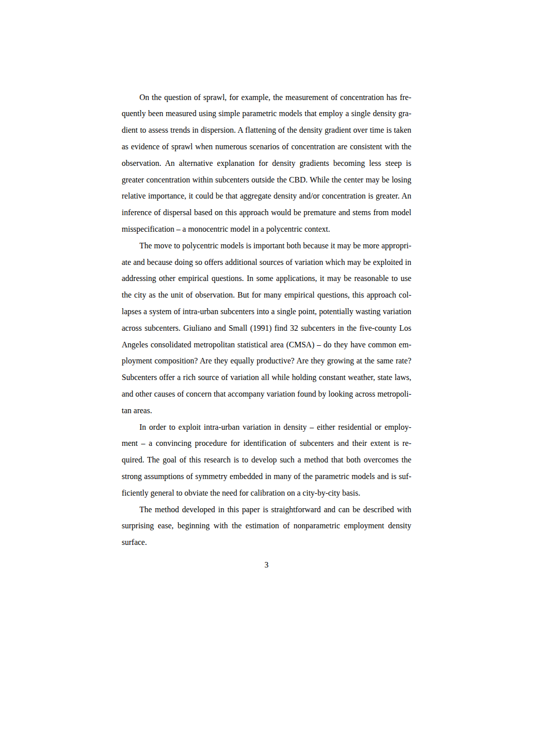On the question of sprawl, for example, the measurement of concentration has frequently been measured using simple parametric models that employ a single density gradient to assess trends in dispersion. A flattening of the density gradient over time is taken as evidence of sprawl when numerous scenarios of concentration are consistent with the observation. An alternative explanation for density gradients becoming less steep is greater concentration within subcenters outside the CBD. While the center may be losing relative importance, it could be that aggregate density and/or concentration is greater. An inference of dispersal based on this approach would be premature and stems from model misspecification – a monocentric model in a polycentric context.
The move to polycentric models is important both because it may be more appropriate and because doing so offers additional sources of variation which may be exploited in addressing other empirical questions. In some applications, it may be reasonable to use the city as the unit of observation. But for many empirical questions, this approach collapses a system of intra-urban subcenters into a single point, potentially wasting variation across subcenters. Giuliano and Small (1991) find 32 subcenters in the five-county Los Angeles consolidated metropolitan statistical area (CMSA) – do they have common employment composition? Are they equally productive? Are they growing at the same rate? Subcenters offer a rich source of variation all while holding constant weather, state laws, and other causes of concern that accompany variation found by looking across metropolitan areas.
In order to exploit intra-urban variation in density – either residential or employment – a convincing procedure for identification of subcenters and their extent is required. The goal of this research is to develop such a method that both overcomes the strong assumptions of symmetry embedded in many of the parametric models and is sufficiently general to obviate the need for calibration on a city-by-city basis.
The method developed in this paper is straightforward and can be described with surprising ease, beginning with the estimation of nonparametric employment density surface.
3